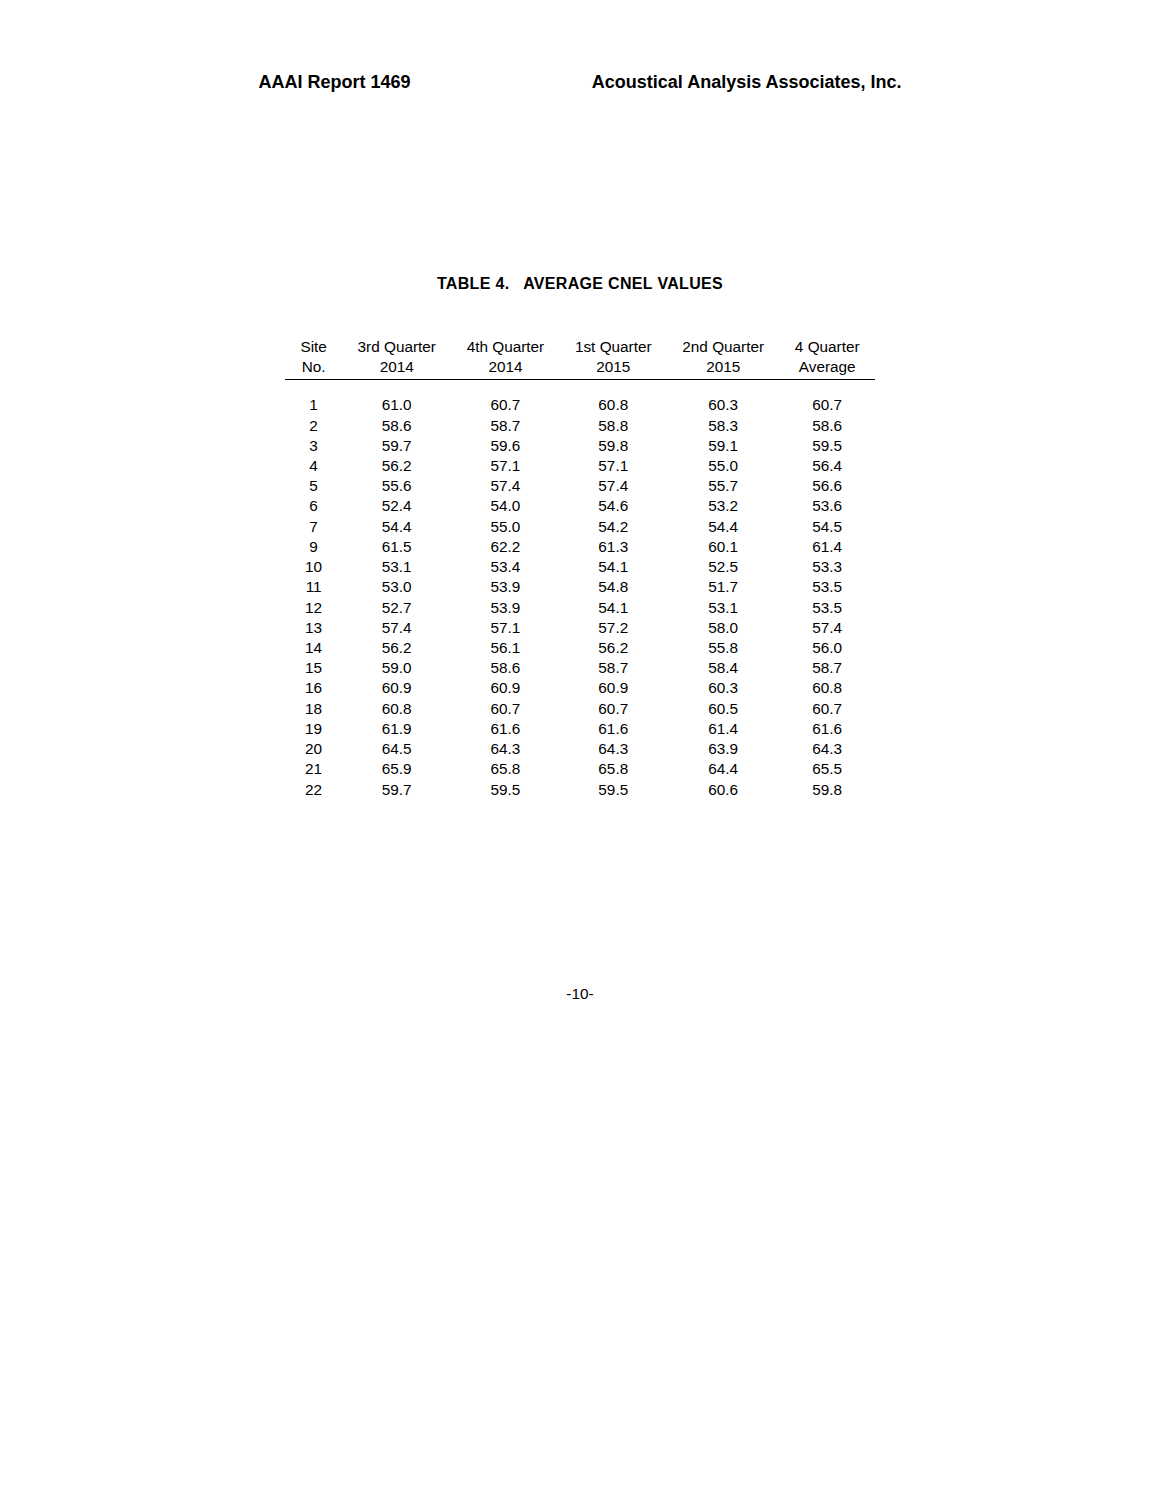AAAI Report 1469
Acoustical Analysis Associates, Inc.
TABLE 4. AVERAGE CNEL VALUES
| Site | 3rd Quarter | 4th Quarter | 1st Quarter | 2nd Quarter | 4 Quarter |
| --- | --- | --- | --- | --- | --- |
| No. | 2014 | 2014 | 2015 | 2015 | Average |
| 1 | 61.0 | 60.7 | 60.8 | 60.3 | 60.7 |
| 2 | 58.6 | 58.7 | 58.8 | 58.3 | 58.6 |
| 3 | 59.7 | 59.6 | 59.8 | 59.1 | 59.5 |
| 4 | 56.2 | 57.1 | 57.1 | 55.0 | 56.4 |
| 5 | 55.6 | 57.4 | 57.4 | 55.7 | 56.6 |
| 6 | 52.4 | 54.0 | 54.6 | 53.2 | 53.6 |
| 7 | 54.4 | 55.0 | 54.2 | 54.4 | 54.5 |
| 9 | 61.5 | 62.2 | 61.3 | 60.1 | 61.4 |
| 10 | 53.1 | 53.4 | 54.1 | 52.5 | 53.3 |
| 11 | 53.0 | 53.9 | 54.8 | 51.7 | 53.5 |
| 12 | 52.7 | 53.9 | 54.1 | 53.1 | 53.5 |
| 13 | 57.4 | 57.1 | 57.2 | 58.0 | 57.4 |
| 14 | 56.2 | 56.1 | 56.2 | 55.8 | 56.0 |
| 15 | 59.0 | 58.6 | 58.7 | 58.4 | 58.7 |
| 16 | 60.9 | 60.9 | 60.9 | 60.3 | 60.8 |
| 18 | 60.8 | 60.7 | 60.7 | 60.5 | 60.7 |
| 19 | 61.9 | 61.6 | 61.6 | 61.4 | 61.6 |
| 20 | 64.5 | 64.3 | 64.3 | 63.9 | 64.3 |
| 21 | 65.9 | 65.8 | 65.8 | 64.4 | 65.5 |
| 22 | 59.7 | 59.5 | 59.5 | 60.6 | 59.8 |
-10-